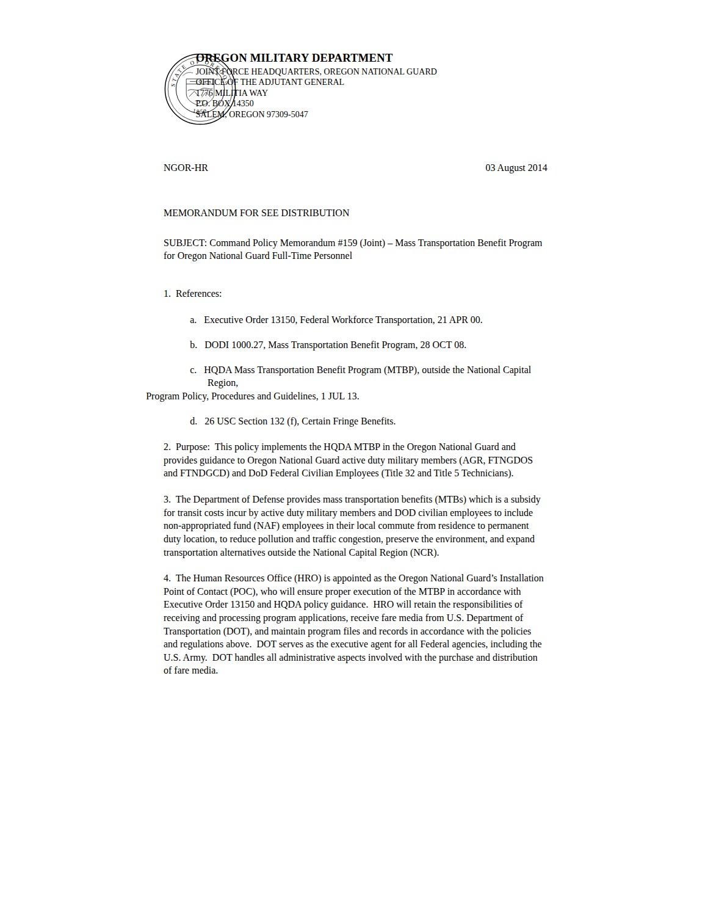STATE OF OREGON 1859
OREGON MILITARY DEPARTMENT
JOINT FORCE HEADQUARTERS, OREGON NATIONAL GUARD
OFFICE OF THE ADJUTANT GENERAL
1776 MILITIA WAY
P.O. BOX 14350
SALEM, OREGON 97309-5047
NGOR-HR
03 August 2014
MEMORANDUM FOR SEE DISTRIBUTION
SUBJECT: Command Policy Memorandum #159 (Joint) – Mass Transportation Benefit Program for Oregon National Guard Full-Time Personnel
1. References:
a. Executive Order 13150, Federal Workforce Transportation, 21 APR 00.
b. DODI 1000.27, Mass Transportation Benefit Program, 28 OCT 08.
c. HQDA Mass Transportation Benefit Program (MTBP), outside the National Capital Region, Program Policy, Procedures and Guidelines, 1 JUL 13.
d. 26 USC Section 132 (f), Certain Fringe Benefits.
2. Purpose: This policy implements the HQDA MTBP in the Oregon National Guard and provides guidance to Oregon National Guard active duty military members (AGR, FTNGDOS and FTNDGCD) and DoD Federal Civilian Employees (Title 32 and Title 5 Technicians).
3. The Department of Defense provides mass transportation benefits (MTBs) which is a subsidy for transit costs incur by active duty military members and DOD civilian employees to include non-appropriated fund (NAF) employees in their local commute from residence to permanent duty location, to reduce pollution and traffic congestion, preserve the environment, and expand transportation alternatives outside the National Capital Region (NCR).
4. The Human Resources Office (HRO) is appointed as the Oregon National Guard’s Installation Point of Contact (POC), who will ensure proper execution of the MTBP in accordance with Executive Order 13150 and HQDA policy guidance. HRO will retain the responsibilities of receiving and processing program applications, receive fare media from U.S. Department of Transportation (DOT), and maintain program files and records in accordance with the policies and regulations above. DOT serves as the executive agent for all Federal agencies, including the U.S. Army. DOT handles all administrative aspects involved with the purchase and distribution of fare media.